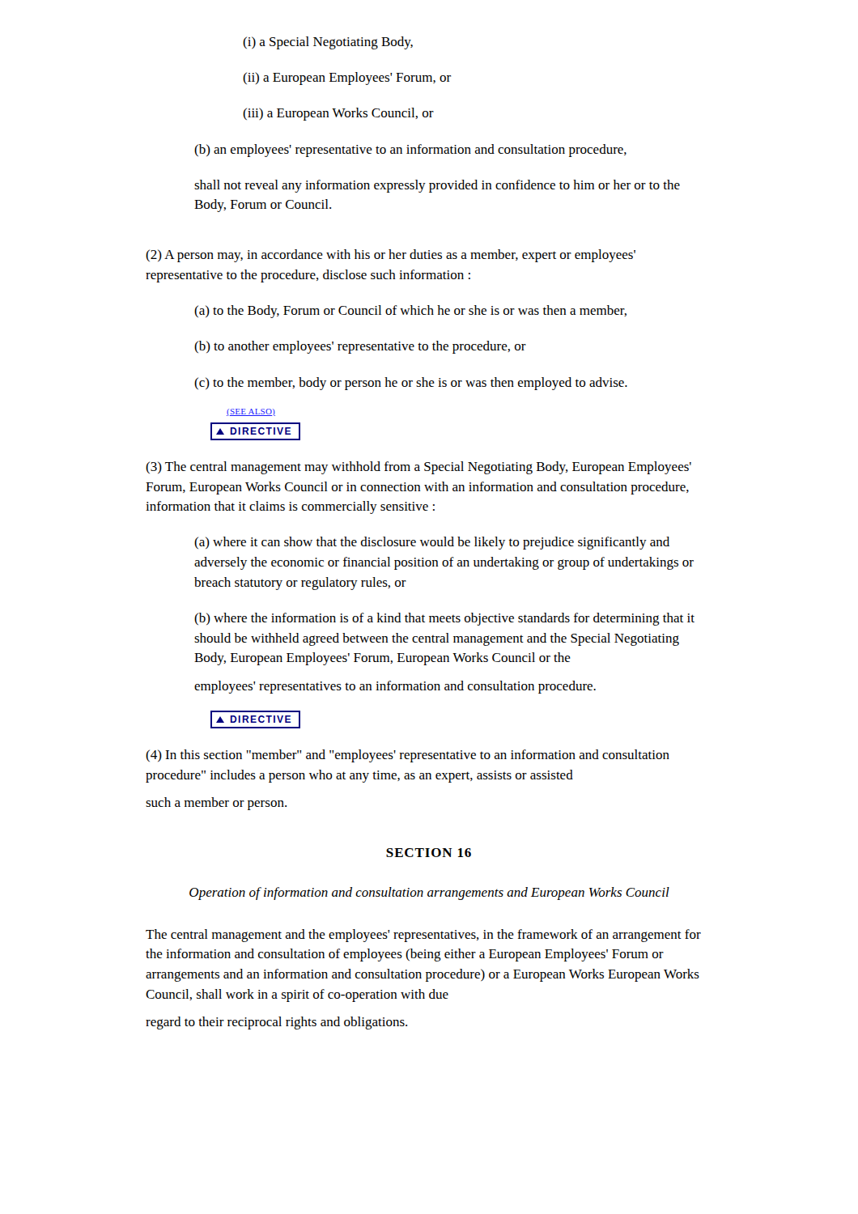(i) a Special Negotiating Body,
(ii) a European Employees' Forum, or
(iii) a European Works Council, or
(b) an employees' representative to an information and consultation procedure,
shall not reveal any information expressly provided in confidence to him or her or to the Body, Forum or Council.
(2) A person may, in accordance with his or her duties as a member, expert or employees' representative to the procedure, disclose such information :
(a) to the Body, Forum or Council of which he or she is or was then a member,
(b) to another employees' representative to the procedure, or
(c) to the member, body or person he or she is or was then employed to advise.
(SEE ALSO)
DIRECTIVE
(3) The central management may withhold from a Special Negotiating Body, European Employees' Forum, European Works Council or in connection with an information and consultation procedure, information that it claims is commercially sensitive :
(a) where it can show that the disclosure would be likely to prejudice significantly and adversely the economic or financial position of an undertaking or group of undertakings or breach statutory or regulatory rules, or
(b) where the information is of a kind that meets objective standards for determining that it should be withheld agreed between the central management and the Special Negotiating Body, European Employees' Forum, European Works Council or the
employees' representatives to an information and consultation procedure.
DIRECTIVE
(4) In this section "member" and "employees' representative to an information and consultation procedure" includes a person who at any time, as an expert, assists or assisted
such a member or person.
SECTION 16
Operation of information and consultation arrangements and European Works Council
The central management and the employees' representatives, in the framework of an arrangement for the information and consultation of employees (being either a European Employees' Forum or arrangements and an information and consultation procedure) or a European Works European Works Council, shall work in a spirit of co-operation with due
regard to their reciprocal rights and obligations.